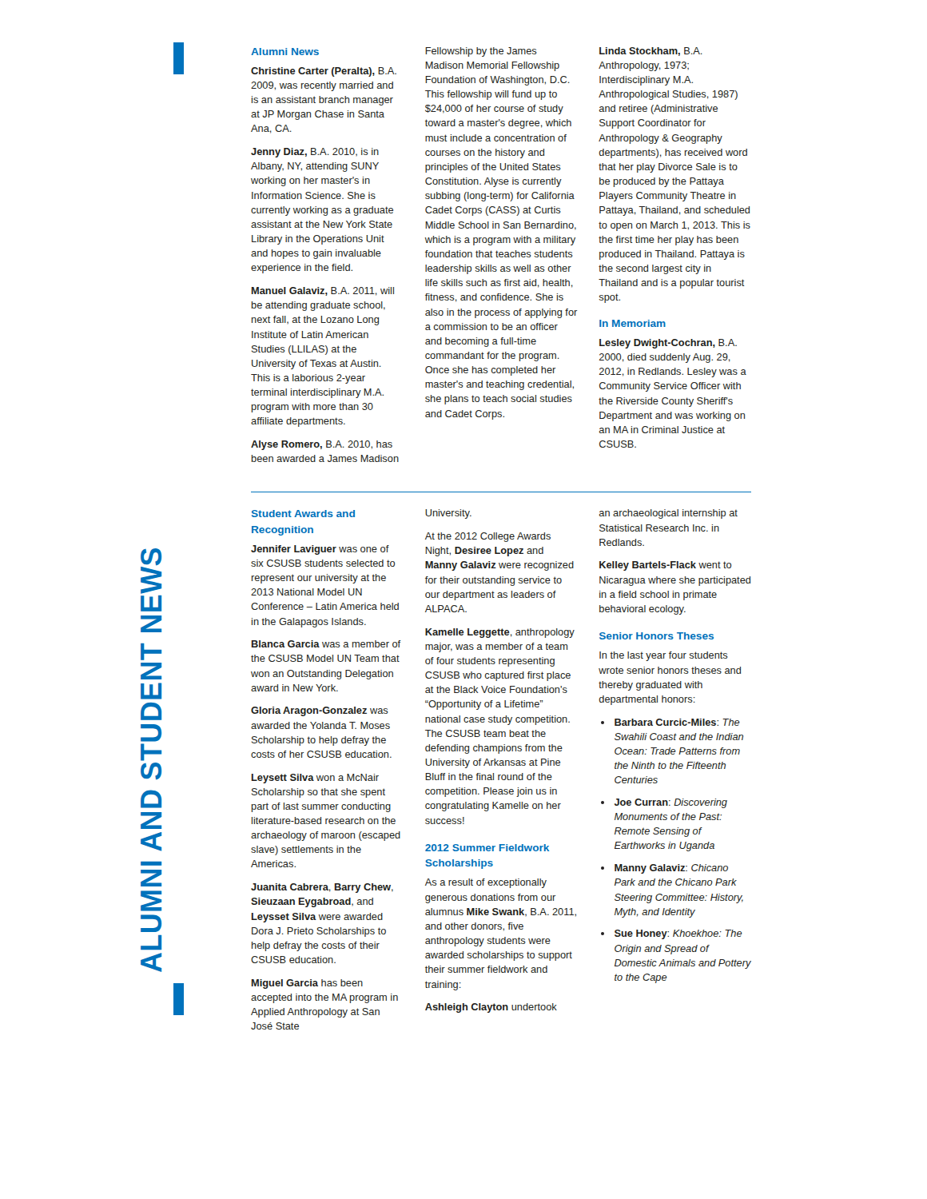ALUMNI AND STUDENT NEWS
Alumni News
Christine Carter (Peralta), B.A. 2009, was recently married and is an assistant branch manager at JP Morgan Chase in Santa Ana, CA.
Jenny Diaz, B.A. 2010, is in Albany, NY, attending SUNY working on her master's in Information Science. She is currently working as a graduate assistant at the New York State Library in the Operations Unit and hopes to gain invaluable experience in the field.
Manuel Galaviz, B.A. 2011, will be attending graduate school, next fall, at the Lozano Long Institute of Latin American Studies (LLILAS) at the University of Texas at Austin. This is a laborious 2-year terminal interdisciplinary M.A. program with more than 30 affiliate departments.
Alyse Romero, B.A. 2010, has been awarded a James Madison
Fellowship by the James Madison Memorial Fellowship Foundation of Washington, D.C. This fellowship will fund up to $24,000 of her course of study toward a master's degree, which must include a concentration of courses on the history and principles of the United States Constitution. Alyse is currently subbing (long-term) for California Cadet Corps (CASS) at Curtis Middle School in San Bernardino, which is a program with a military foundation that teaches students leadership skills as well as other life skills such as first aid, health, fitness, and confidence. She is also in the process of applying for a commission to be an officer and becoming a full-time commandant for the program. Once she has completed her master's and teaching credential, she plans to teach social studies and Cadet Corps.
Linda Stockham, B.A. Anthropology, 1973; Interdisciplinary M.A. Anthropological Studies, 1987) and retiree (Administrative Support Coordinator for Anthropology & Geography departments), has received word that her play Divorce Sale is to be produced by the Pattaya Players Community Theatre in Pattaya, Thailand, and scheduled to open on March 1, 2013. This is the first time her play has been produced in Thailand. Pattaya is the second largest city in Thailand and is a popular tourist spot.
In Memoriam
Lesley Dwight-Cochran, B.A. 2000, died suddenly Aug. 29, 2012, in Redlands. Lesley was a Community Service Officer with the Riverside County Sheriff's Department and was working on an MA in Criminal Justice at CSUSB.
Student Awards and Recognition
Jennifer Laviguer was one of six CSUSB students selected to represent our university at the 2013 National Model UN Conference – Latin America held in the Galapagos Islands.
Blanca Garcia was a member of the CSUSB Model UN Team that won an Outstanding Delegation award in New York.
Gloria Aragon-Gonzalez was awarded the Yolanda T. Moses Scholarship to help defray the costs of her CSUSB education.
Leysett Silva won a McNair Scholarship so that she spent part of last summer conducting literature-based research on the archaeology of maroon (escaped slave) settlements in the Americas.
Juanita Cabrera, Barry Chew, Sieuzaan Eygabroad, and Leysset Silva were awarded Dora J. Prieto Scholarships to help defray the costs of their CSUSB education.
Miguel Garcia has been accepted into the MA program in Applied Anthropology at San José State
University.
At the 2012 College Awards Night, Desiree Lopez and Manny Galaviz were recognized for their outstanding service to our department as leaders of ALPACA.
Kamelle Leggette, anthropology major, was a member of a team of four students representing CSUSB who captured first place at the Black Voice Foundation's “Opportunity of a Lifetime” national case study competition. The CSUSB team beat the defending champions from the University of Arkansas at Pine Bluff in the final round of the competition. Please join us in congratulating Kamelle on her success!
2012 Summer Fieldwork Scholarships
As a result of exceptionally generous donations from our alumnus Mike Swank, B.A. 2011, and other donors, five anthropology students were awarded scholarships to support their summer fieldwork and training:
Ashleigh Clayton undertook
an archaeological internship at Statistical Research Inc. in Redlands.
Kelley Bartels-Flack went to Nicaragua where she participated in a field school in primate behavioral ecology.
Senior Honors Theses
In the last year four students wrote senior honors theses and thereby graduated with departmental honors:
Barbara Curcic-Miles: The Swahili Coast and the Indian Ocean: Trade Patterns from the Ninth to the Fifteenth Centuries
Joe Curran: Discovering Monuments of the Past: Remote Sensing of Earthworks in Uganda
Manny Galaviz: Chicano Park and the Chicano Park Steering Committee: History, Myth, and Identity
Sue Honey: Khoekhoe: The Origin and Spread of Domestic Animals and Pottery to the Cape